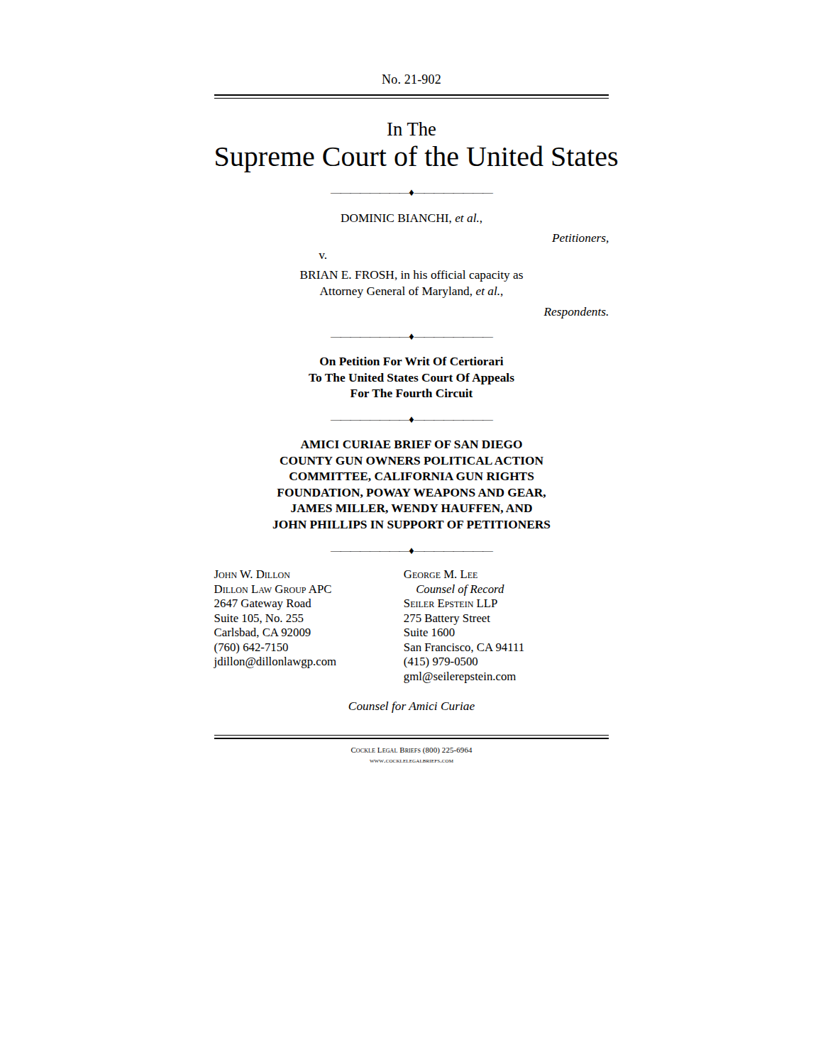No. 21-902
In The
Supreme Court of the United States
————————♦————————
DOMINIC BIANCHI, et al.,
Petitioners,
v.
BRIAN E. FROSH, in his official capacity as
Attorney General of Maryland, et al.,
Respondents.
————————♦————————
On Petition For Writ Of Certiorari
To The United States Court Of Appeals
For The Fourth Circuit
————————♦————————
AMICI CURIAE BRIEF OF SAN DIEGO
COUNTY GUN OWNERS POLITICAL ACTION
COMMITTEE, CALIFORNIA GUN RIGHTS
FOUNDATION, POWAY WEAPONS AND GEAR,
JAMES MILLER, WENDY HAUFFEN, AND
JOHN PHILLIPS IN SUPPORT OF PETITIONERS
————————♦————————
| John W. Dillon Dillon Law Group APC 2647 Gateway Road Suite 105, No. 255 Carlsbad, CA 92009 (760) 642-7150 jdillon@dillonlawgp.com | George M. Lee Counsel of Record Seiler Epstein LLP 275 Battery Street Suite 1600 San Francisco, CA 94111 (415) 979-0500 gml@seilerepstein.com |
Counsel for Amici Curiae
Cockle Legal Briefs (800) 225-6964
www.cocklelegalbriefs.com